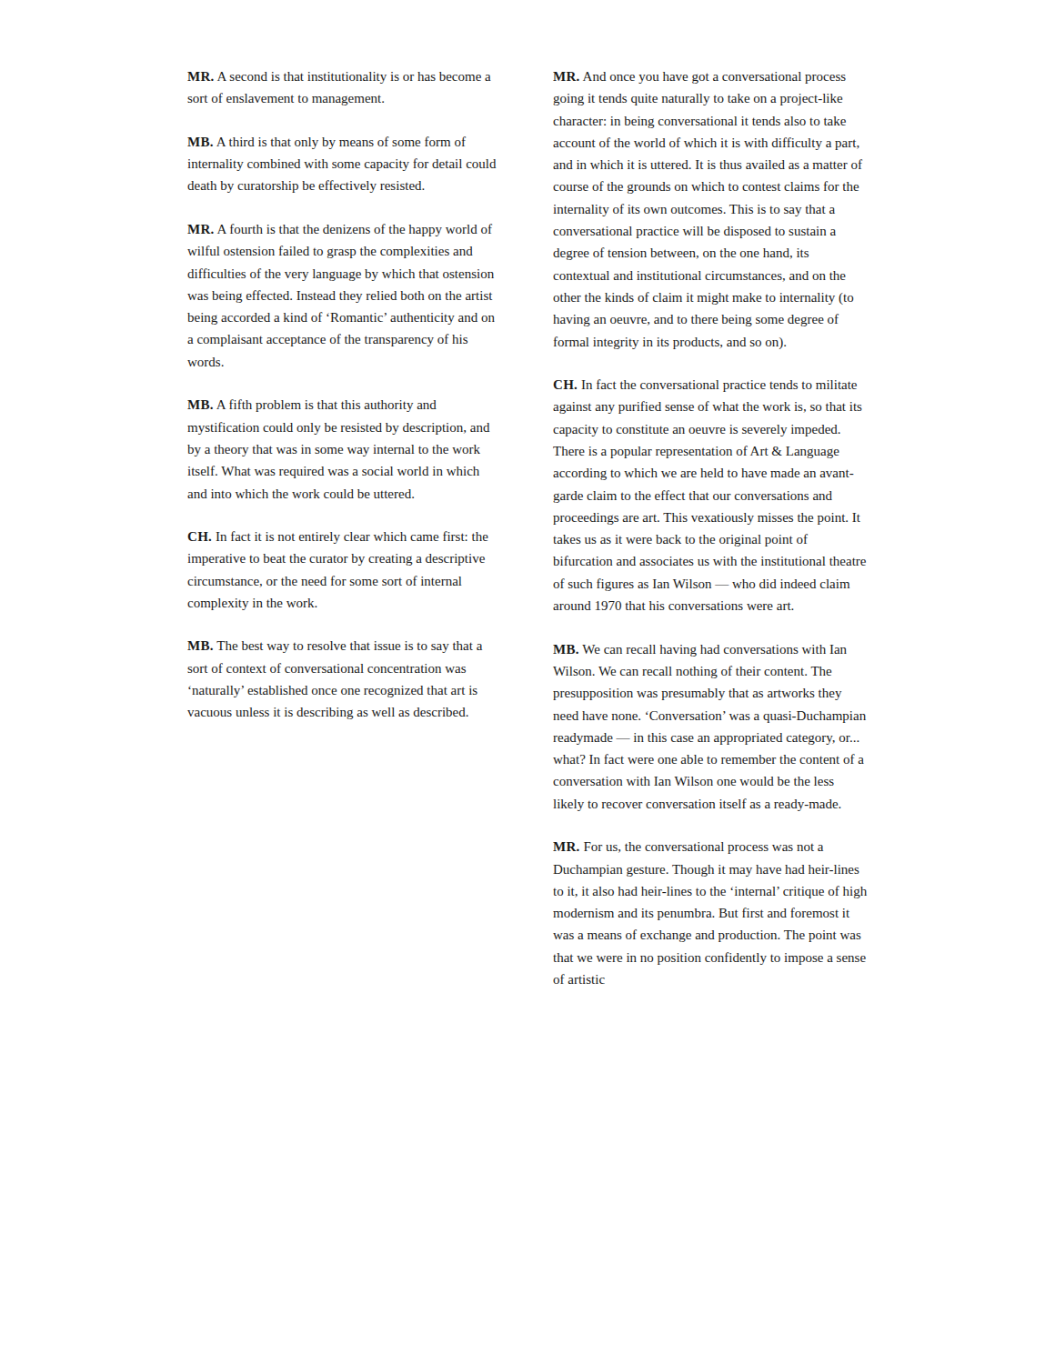MR. A second is that institutionality is or has become a sort of enslavement to management.
MB. A third is that only by means of some form of internality combined with some capacity for detail could death by curatorship be effectively resisted.
MR. A fourth is that the denizens of the happy world of wilful ostension failed to grasp the complexities and difficulties of the very language by which that ostension was being effected. Instead they relied both on the artist being accorded a kind of ‘Romantic’ authenticity and on a complaisant acceptance of the transparency of his words.
MB. A fifth problem is that this authority and mystification could only be resisted by description, and by a theory that was in some way internal to the work itself. What was required was a social world in which and into which the work could be uttered.
CH. In fact it is not entirely clear which came first: the imperative to beat the curator by creating a descriptive circumstance, or the need for some sort of internal complexity in the work.
MB. The best way to resolve that issue is to say that a sort of context of conversational concentration was ‘naturally’ established once one recognized that art is vacuous unless it is describing as well as described.
MR. And once you have got a conversational process going it tends quite naturally to take on a project-like character: in being conversational it tends also to take account of the world of which it is with difficulty a part, and in which it is uttered. It is thus availed as a matter of course of the grounds on which to contest claims for the internality of its own outcomes. This is to say that a conversational practice will be disposed to sustain a degree of tension between, on the one hand, its contextual and institutional circumstances, and on the other the kinds of claim it might make to internality (to having an oeuvre, and to there being some degree of formal integrity in its products, and so on).
CH. In fact the conversational practice tends to militate against any purified sense of what the work is, so that its capacity to constitute an oeuvre is severely impeded. There is a popular representation of Art & Language according to which we are held to have made an avant-garde claim to the effect that our conversations and proceedings are art. This vexatiously misses the point. It takes us as it were back to the original point of bifurcation and associates us with the institutional theatre of such figures as Ian Wilson — who did indeed claim around 1970 that his conversations were art.
MB. We can recall having had conversations with Ian Wilson. We can recall nothing of their content. The presupposition was presumably that as artworks they need have none. ‘Conversation’ was a quasi-Duchampian readymade — in this case an appropriated category, or... what? In fact were one able to remember the content of a conversation with Ian Wilson one would be the less likely to recover conversation itself as a ready-made.
MR. For us, the conversational process was not a Duchampian gesture. Though it may have had heir-lines to it, it also had heir-lines to the ‘internal’ critique of high modernism and its penumbra. But first and foremost it was a means of exchange and production. The point was that we were in no position confidently to impose a sense of artistic